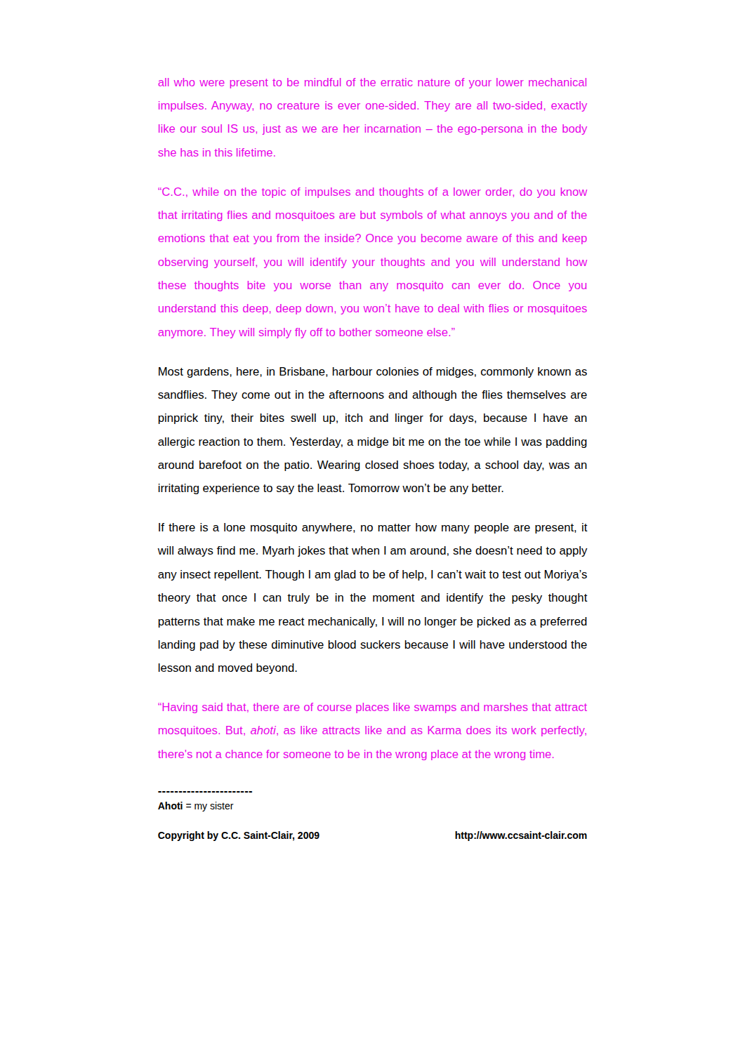all who were present to be mindful of the erratic nature of your lower mechanical impulses. Anyway, no creature is ever one-sided. They are all two-sided, exactly like our soul IS us, just as we are her incarnation – the ego-persona in the body she has in this lifetime.
“C.C., while on the topic of impulses and thoughts of a lower order, do you know that irritating flies and mosquitoes are but symbols of what annoys you and of the emotions that eat you from the inside? Once you become aware of this and keep observing yourself, you will identify your thoughts and you will understand how these thoughts bite you worse than any mosquito can ever do. Once you understand this deep, deep down, you won’t have to deal with flies or mosquitoes anymore. They will simply fly off to bother someone else.”
Most gardens, here, in Brisbane, harbour colonies of midges, commonly known as sandflies. They come out in the afternoons and although the flies themselves are pinprick tiny, their bites swell up, itch and linger for days, because I have an allergic reaction to them. Yesterday, a midge bit me on the toe while I was padding around barefoot on the patio. Wearing closed shoes today, a school day, was an irritating experience to say the least. Tomorrow won’t be any better.
If there is a lone mosquito anywhere, no matter how many people are present, it will always find me. Myarh jokes that when I am around, she doesn’t need to apply any insect repellent. Though I am glad to be of help, I can’t wait to test out Moriya’s theory that once I can truly be in the moment and identify the pesky thought patterns that make me react mechanically, I will no longer be picked as a preferred landing pad by these diminutive blood suckers because I will have understood the lesson and moved beyond.
“Having said that, there are of course places like swamps and marshes that attract mosquitoes. But, ahoti, as like attracts like and as Karma does its work perfectly, there's not a chance for someone to be in the wrong place at the wrong time.
-----------------------
Ahoti = my sister
Copyright by C.C. Saint-Clair, 2009 http://www.ccsaint-clair.com